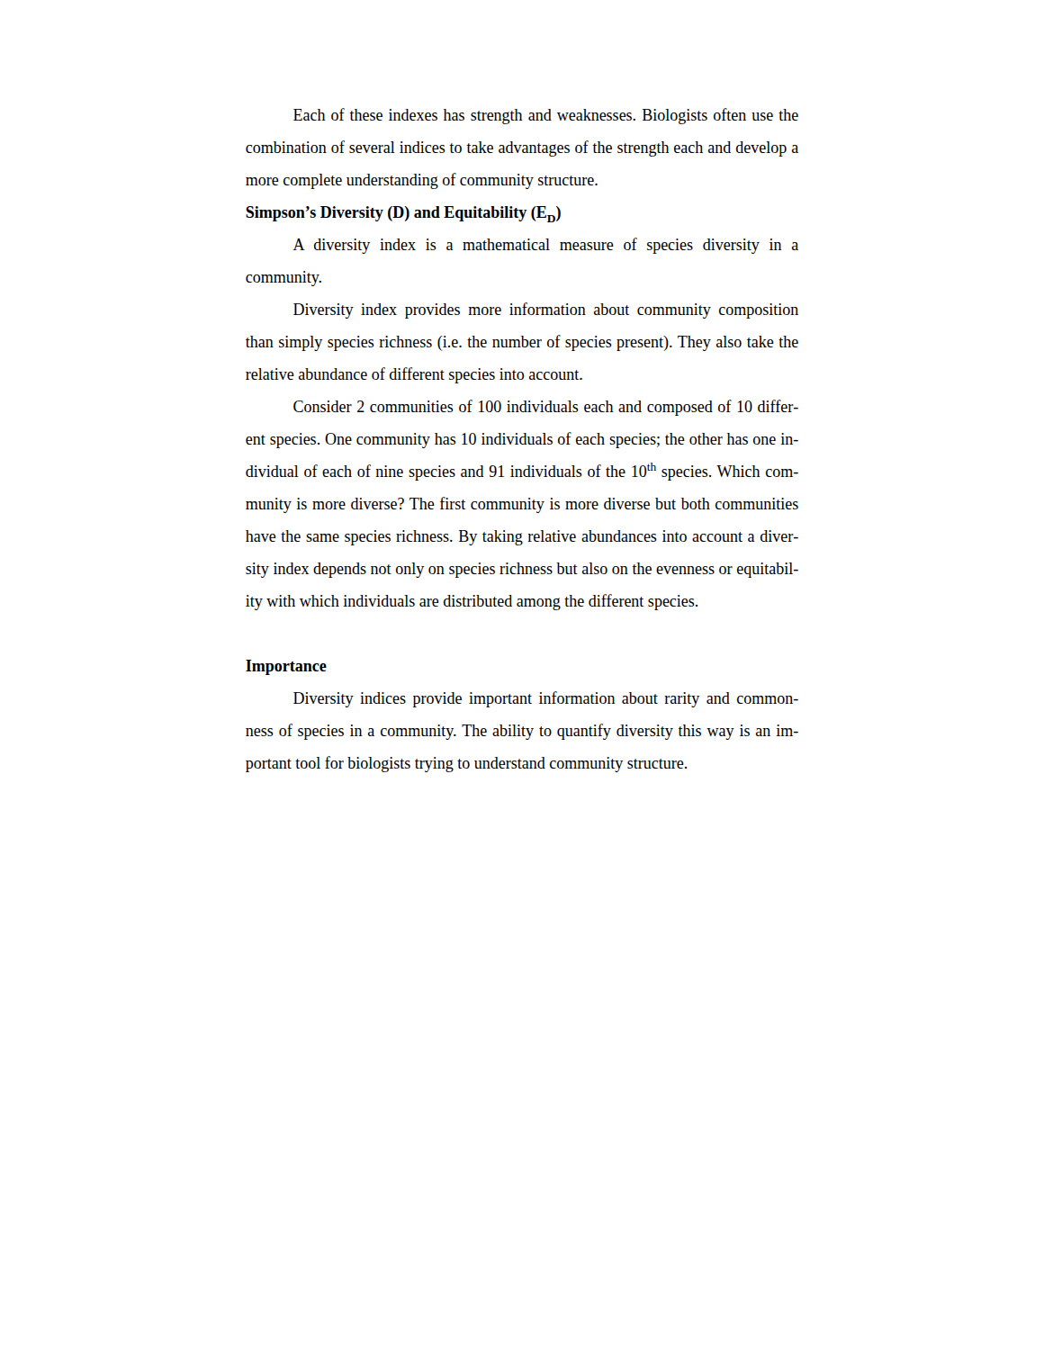Each of these indexes has strength and weaknesses. Biologists often use the combination of several indices to take advantages of the strength each and develop a more complete understanding of community structure.
Simpson’s Diversity (D) and Equitability (ED)
A diversity index is a mathematical measure of species diversity in a community.
Diversity index provides more information about community composition than simply species richness (i.e. the number of species present). They also take the relative abundance of different species into account.
Consider 2 communities of 100 individuals each and composed of 10 different species. One community has 10 individuals of each species; the other has one individual of each of nine species and 91 individuals of the 10th species. Which community is more diverse? The first community is more diverse but both communities have the same species richness. By taking relative abundances into account a diversity index depends not only on species richness but also on the evenness or equitability with which individuals are distributed among the different species.
Importance
Diversity indices provide important information about rarity and commonness of species in a community. The ability to quantify diversity this way is an important tool for biologists trying to understand community structure.